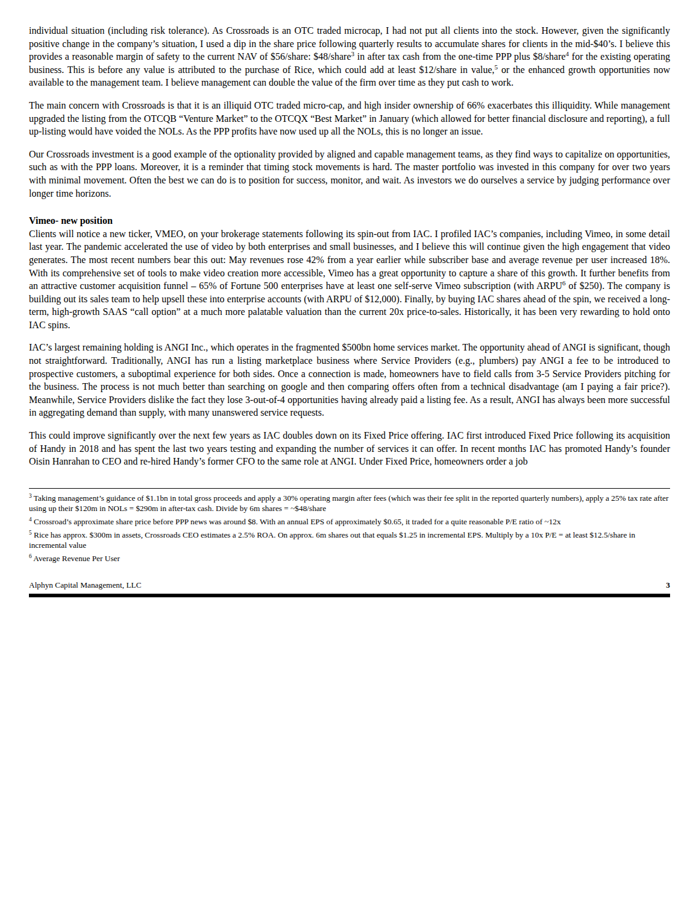individual situation (including risk tolerance). As Crossroads is an OTC traded microcap, I had not put all clients into the stock. However, given the significantly positive change in the company’s situation, I used a dip in the share price following quarterly results to accumulate shares for clients in the mid-$40’s. I believe this provides a reasonable margin of safety to the current NAV of $56/share: $48/share3 in after tax cash from the one-time PPP plus $8/share4 for the existing operating business. This is before any value is attributed to the purchase of Rice, which could add at least $12/share in value,5 or the enhanced growth opportunities now available to the management team. I believe management can double the value of the firm over time as they put cash to work.
The main concern with Crossroads is that it is an illiquid OTC traded micro-cap, and high insider ownership of 66% exacerbates this illiquidity. While management upgraded the listing from the OTCQB “Venture Market” to the OTCQX “Best Market” in January (which allowed for better financial disclosure and reporting), a full up-listing would have voided the NOLs. As the PPP profits have now used up all the NOLs, this is no longer an issue.
Our Crossroads investment is a good example of the optionality provided by aligned and capable management teams, as they find ways to capitalize on opportunities, such as with the PPP loans. Moreover, it is a reminder that timing stock movements is hard. The master portfolio was invested in this company for over two years with minimal movement. Often the best we can do is to position for success, monitor, and wait. As investors we do ourselves a service by judging performance over longer time horizons.
Vimeo- new position
Clients will notice a new ticker, VMEO, on your brokerage statements following its spin-out from IAC. I profiled IAC’s companies, including Vimeo, in some detail last year. The pandemic accelerated the use of video by both enterprises and small businesses, and I believe this will continue given the high engagement that video generates. The most recent numbers bear this out: May revenues rose 42% from a year earlier while subscriber base and average revenue per user increased 18%. With its comprehensive set of tools to make video creation more accessible, Vimeo has a great opportunity to capture a share of this growth. It further benefits from an attractive customer acquisition funnel – 65% of Fortune 500 enterprises have at least one self-serve Vimeo subscription (with ARPU6 of $250). The company is building out its sales team to help upsell these into enterprise accounts (with ARPU of $12,000). Finally, by buying IAC shares ahead of the spin, we received a long-term, high-growth SAAS “call option” at a much more palatable valuation than the current 20x price-to-sales. Historically, it has been very rewarding to hold onto IAC spins.
IAC’s largest remaining holding is ANGI Inc., which operates in the fragmented $500bn home services market. The opportunity ahead of ANGI is significant, though not straightforward. Traditionally, ANGI has run a listing marketplace business where Service Providers (e.g., plumbers) pay ANGI a fee to be introduced to prospective customers, a suboptimal experience for both sides. Once a connection is made, homeowners have to field calls from 3-5 Service Providers pitching for the business. The process is not much better than searching on google and then comparing offers often from a technical disadvantage (am I paying a fair price?). Meanwhile, Service Providers dislike the fact they lose 3-out-of-4 opportunities having already paid a listing fee. As a result, ANGI has always been more successful in aggregating demand than supply, with many unanswered service requests.
This could improve significantly over the next few years as IAC doubles down on its Fixed Price offering. IAC first introduced Fixed Price following its acquisition of Handy in 2018 and has spent the last two years testing and expanding the number of services it can offer. In recent months IAC has promoted Handy’s founder Oisin Hanrahan to CEO and re-hired Handy’s former CFO to the same role at ANGI. Under Fixed Price, homeowners order a job
3 Taking management’s guidance of $1.1bn in total gross proceeds and apply a 30% operating margin after fees (which was their fee split in the reported quarterly numbers), apply a 25% tax rate after using up their $120m in NOLs = $290m in after-tax cash. Divide by 6m shares = ~$48/share
4 Crossroad’s approximate share price before PPP news was around $8. With an annual EPS of approximately $0.65, it traded for a quite reasonable P/E ratio of ~12x
5 Rice has approx. $300m in assets, Crossroads CEO estimates a 2.5% ROA. On approx. 6m shares out that equals $1.25 in incremental EPS. Multiply by a 10x P/E = at least $12.5/share in incremental value
6 Average Revenue Per User
Alphyn Capital Management, LLC 3